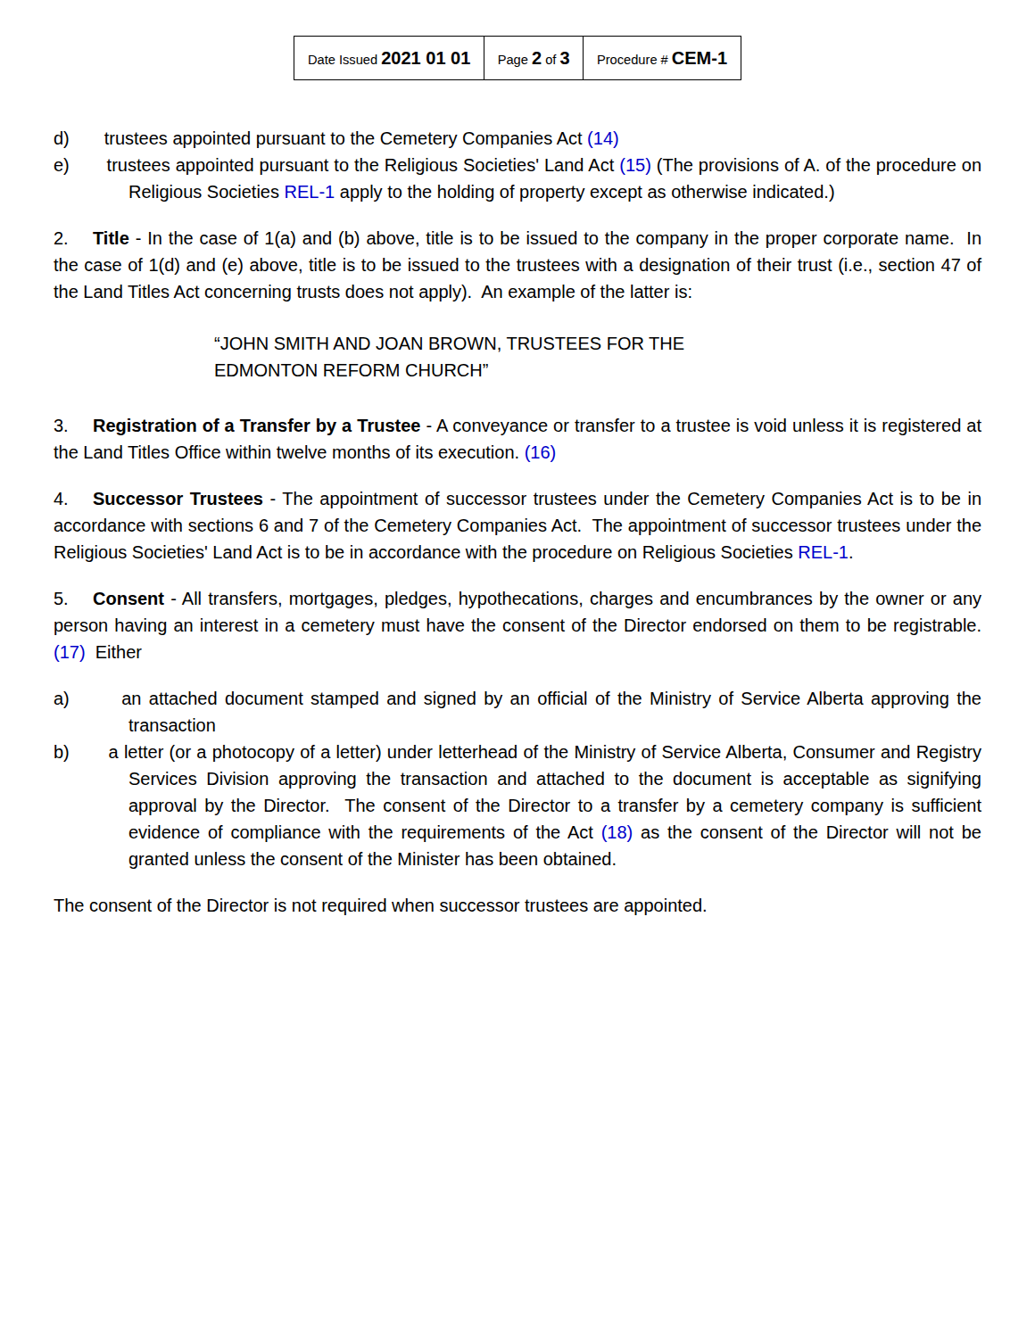| Date Issued 2021 01 01 | Page 2 of 3 | Procedure # CEM-1 |
d) trustees appointed pursuant to the Cemetery Companies Act (14)
e) trustees appointed pursuant to the Religious Societies' Land Act (15) (The provisions of A. of the procedure on Religious Societies REL-1 apply to the holding of property except as otherwise indicated.)
2. Title - In the case of 1(a) and (b) above, title is to be issued to the company in the proper corporate name. In the case of 1(d) and (e) above, title is to be issued to the trustees with a designation of their trust (i.e., section 47 of the Land Titles Act concerning trusts does not apply). An example of the latter is:
“JOHN SMITH AND JOAN BROWN, TRUSTEES FOR THE
EDMONTON REFORM CHURCH”
3. Registration of a Transfer by a Trustee - A conveyance or transfer to a trustee is void unless it is registered at the Land Titles Office within twelve months of its execution. (16)
4. Successor Trustees - The appointment of successor trustees under the Cemetery Companies Act is to be in accordance with sections 6 and 7 of the Cemetery Companies Act. The appointment of successor trustees under the Religious Societies' Land Act is to be in accordance with the procedure on Religious Societies REL-1.
5. Consent - All transfers, mortgages, pledges, hypothecations, charges and encumbrances by the owner or any person having an interest in a cemetery must have the consent of the Director endorsed on them to be registrable. (17) Either
a) an attached document stamped and signed by an official of the Ministry of Service Alberta approving the transaction
b) a letter (or a photocopy of a letter) under letterhead of the Ministry of Service Alberta, Consumer and Registry Services Division approving the transaction and attached to the document is acceptable as signifying approval by the Director. The consent of the Director to a transfer by a cemetery company is sufficient evidence of compliance with the requirements of the Act (18) as the consent of the Director will not be granted unless the consent of the Minister has been obtained.
The consent of the Director is not required when successor trustees are appointed.